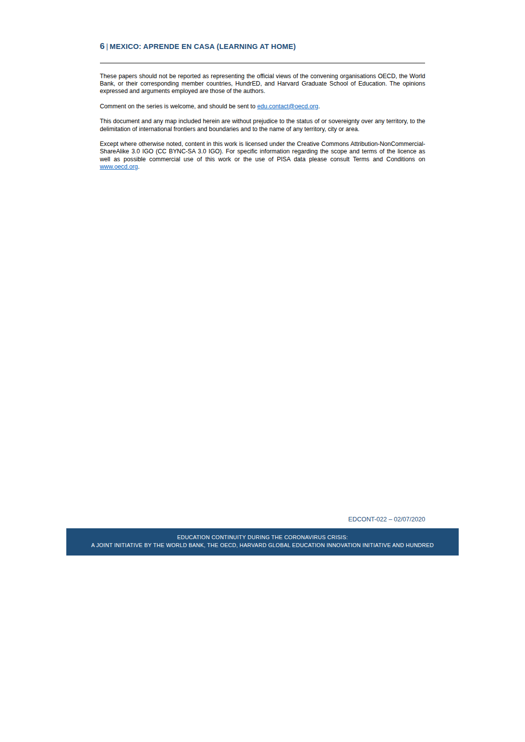6|MEXICO: APRENDE EN CASA (LEARNING AT HOME)
These papers should not be reported as representing the official views of the convening organisations OECD, the World Bank, or their corresponding member countries, HundrED, and Harvard Graduate School of Education. The opinions expressed and arguments employed are those of the authors.
Comment on the series is welcome, and should be sent to edu.contact@oecd.org.
This document and any map included herein are without prejudice to the status of or sovereignty over any territory, to the delimitation of international frontiers and boundaries and to the name of any territory, city or area.
Except where otherwise noted, content in this work is licensed under the Creative Commons Attribution-NonCommercial-ShareAlike 3.0 IGO (CC BYNC-SA 3.0 IGO). For specific information regarding the scope and terms of the licence as well as possible commercial use of this work or the use of PISA data please consult Terms and Conditions on www.oecd.org.
EDCONT-022 – 02/07/2020
EDUCATION CONTINUITY DURING THE CORONAVIRUS CRISIS:
A JOINT INITIATIVE BY THE WORLD BANK, THE OECD, HARVARD GLOBAL EDUCATION INNOVATION INITIATIVE AND HUNDRED